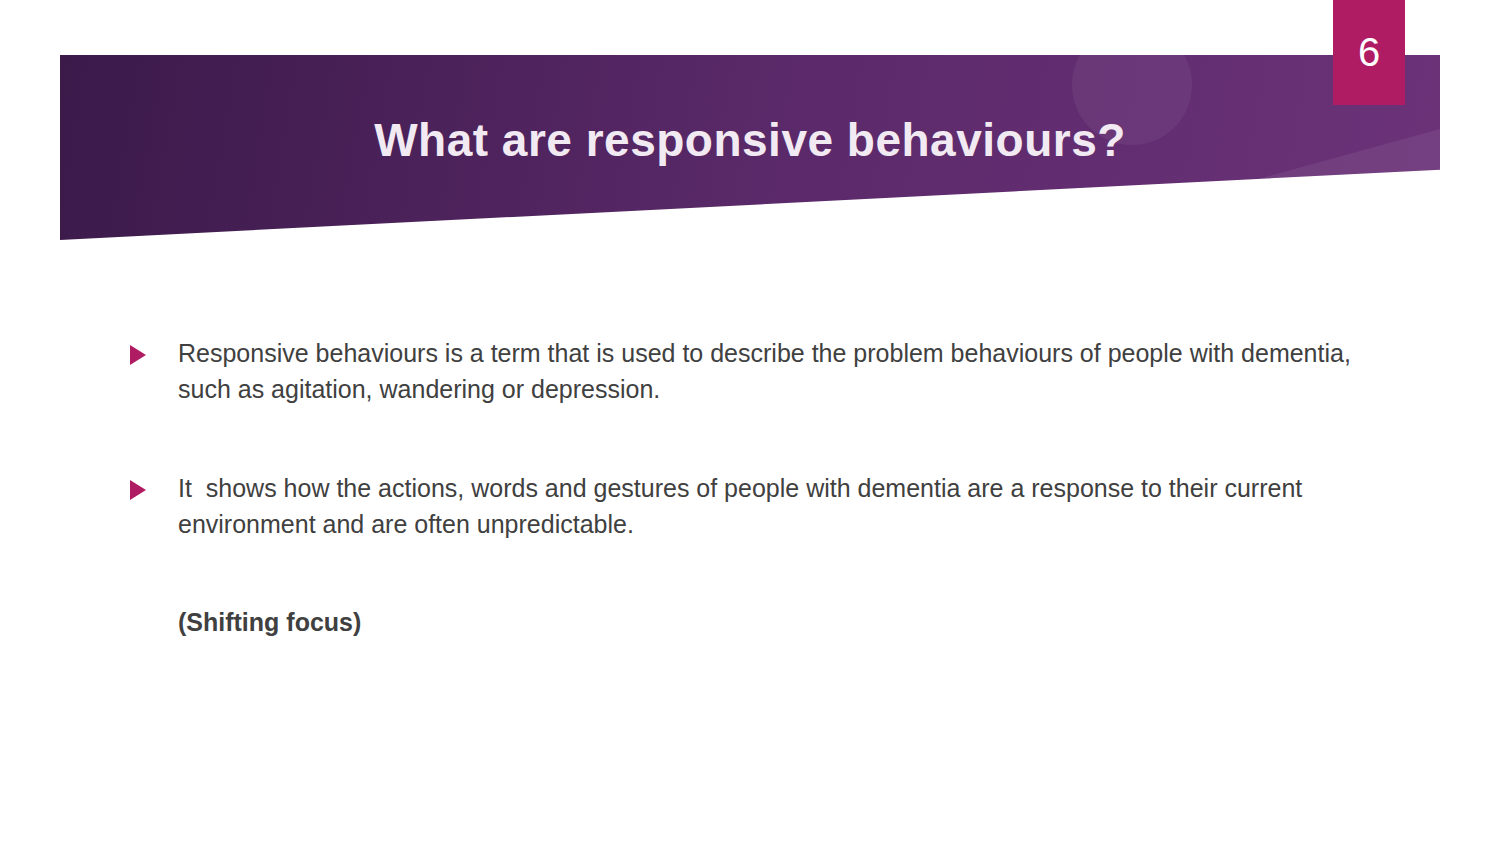6
What are responsive behaviours?
Responsive behaviours is a term that is used to describe the problem behaviours of people with dementia, such as agitation, wandering or depression.
It shows how the actions, words and gestures of people with dementia are a response to their current environment and are often unpredictable.
(Shifting focus)